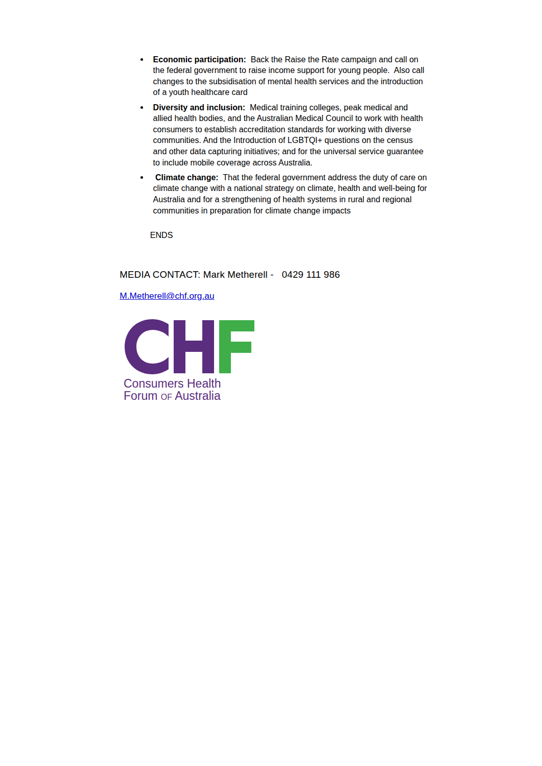Economic participation: Back the Raise the Rate campaign and call on the federal government to raise income support for young people. Also call changes to the subsidisation of mental health services and the introduction of a youth healthcare card
Diversity and inclusion: Medical training colleges, peak medical and allied health bodies, and the Australian Medical Council to work with health consumers to establish accreditation standards for working with diverse communities. And the Introduction of LGBTQI+ questions on the census and other data capturing initiatives; and for the universal service guarantee to include mobile coverage across Australia.
Climate change: That the federal government address the duty of care on climate change with a national strategy on climate, health and well-being for Australia and for a strengthening of health systems in rural and regional communities in preparation for climate change impacts
ENDS
MEDIA CONTACT: Mark Metherell - 0429 111 986
M.Metherell@chf.org.au
Consumers Health Forum OF Australia